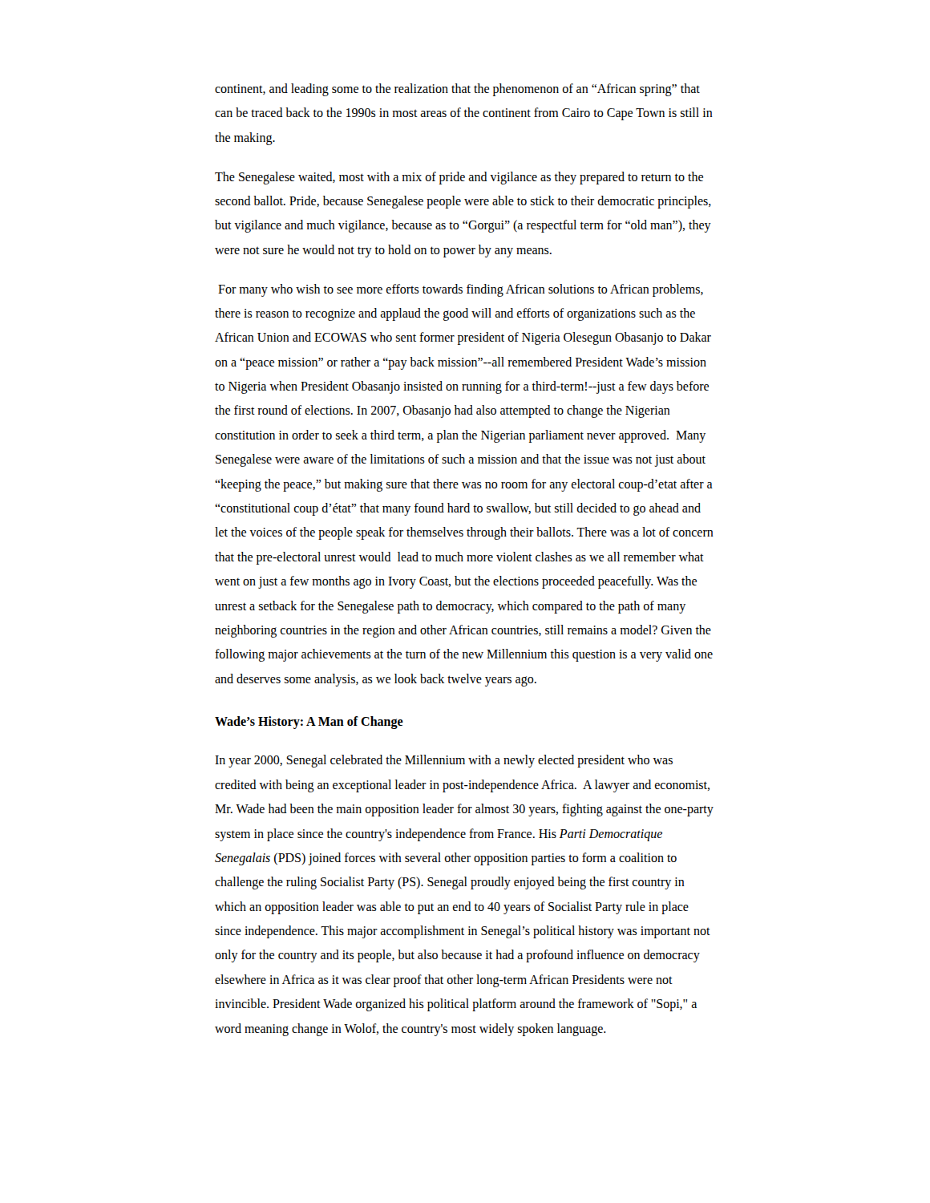continent, and leading some to the realization that the phenomenon of an “African spring” that can be traced back to the 1990s in most areas of the continent from Cairo to Cape Town is still in the making.
The Senegalese waited, most with a mix of pride and vigilance as they prepared to return to the second ballot. Pride, because Senegalese people were able to stick to their democratic principles, but vigilance and much vigilance, because as to “Gorgui” (a respectful term for “old man”), they were not sure he would not try to hold on to power by any means.
For many who wish to see more efforts towards finding African solutions to African problems, there is reason to recognize and applaud the good will and efforts of organizations such as the African Union and ECOWAS who sent former president of Nigeria Olesegun Obasanjo to Dakar on a “peace mission” or rather a “pay back mission”--all remembered President Wade’s mission to Nigeria when President Obasanjo insisted on running for a third-term!--just a few days before the first round of elections. In 2007, Obasanjo had also attempted to change the Nigerian constitution in order to seek a third term, a plan the Nigerian parliament never approved. Many Senegalese were aware of the limitations of such a mission and that the issue was not just about “keeping the peace,” but making sure that there was no room for any electoral coup-d’etat after a “constitutional coup d’état” that many found hard to swallow, but still decided to go ahead and let the voices of the people speak for themselves through their ballots. There was a lot of concern that the pre-electoral unrest would lead to much more violent clashes as we all remember what went on just a few months ago in Ivory Coast, but the elections proceeded peacefully. Was the unrest a setback for the Senegalese path to democracy, which compared to the path of many neighboring countries in the region and other African countries, still remains a model? Given the following major achievements at the turn of the new Millennium this question is a very valid one and deserves some analysis, as we look back twelve years ago.
Wade’s History: A Man of Change
In year 2000, Senegal celebrated the Millennium with a newly elected president who was credited with being an exceptional leader in post-independence Africa. A lawyer and economist, Mr. Wade had been the main opposition leader for almost 30 years, fighting against the one-party system in place since the country's independence from France. His Parti Democratique Senegalais (PDS) joined forces with several other opposition parties to form a coalition to challenge the ruling Socialist Party (PS). Senegal proudly enjoyed being the first country in which an opposition leader was able to put an end to 40 years of Socialist Party rule in place since independence. This major accomplishment in Senegal’s political history was important not only for the country and its people, but also because it had a profound influence on democracy elsewhere in Africa as it was clear proof that other long-term African Presidents were not invincible. President Wade organized his political platform around the framework of "Sopi," a word meaning change in Wolof, the country's most widely spoken language.